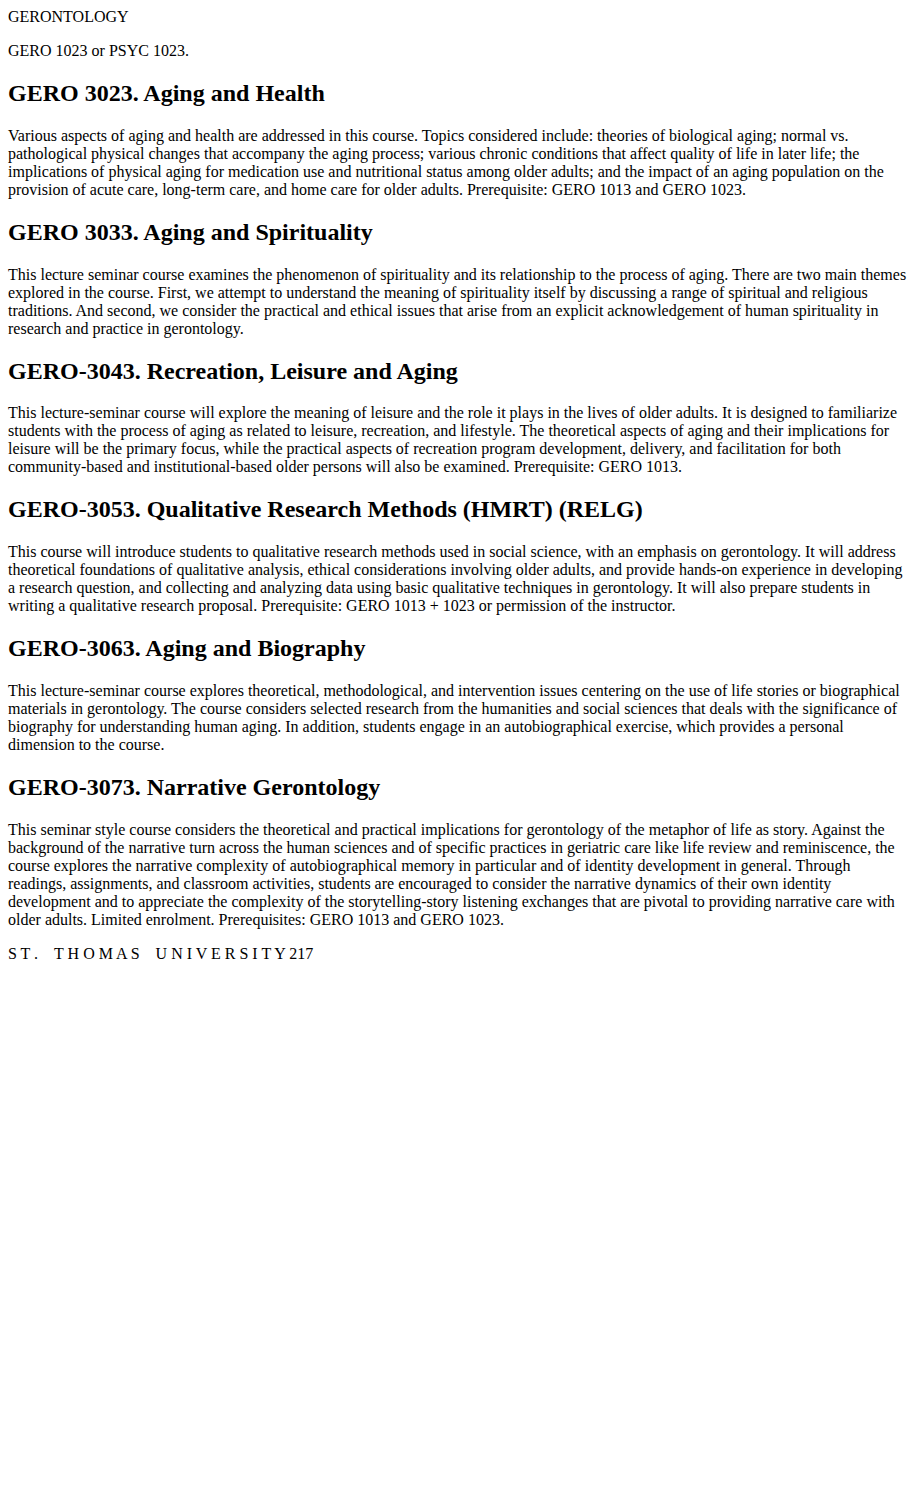GERONTOLOGY
GERO 1023 or PSYC 1023.
GERO 3023. Aging and Health
Various aspects of aging and health are addressed in this course. Topics considered include: theories of biological aging; normal vs. pathological physical changes that accompany the aging process; various chronic conditions that affect quality of life in later life; the implications of physical aging for medication use and nutritional status among older adults; and the impact of an aging population on the provision of acute care, long-term care, and home care for older adults. Prerequisite: GERO 1013 and GERO 1023.
GERO 3033. Aging and Spirituality
This lecture seminar course examines the phenomenon of spirituality and its relationship to the process of aging. There are two main themes explored in the course. First, we attempt to understand the meaning of spirituality itself by discussing a range of spiritual and religious traditions. And second, we consider the practical and ethical issues that arise from an explicit acknowledgement of human spirituality in research and practice in gerontology.
GERO-3043. Recreation, Leisure and Aging
This lecture-seminar course will explore the meaning of leisure and the role it plays in the lives of older adults. It is designed to familiarize students with the process of aging as related to leisure, recreation, and lifestyle. The theoretical aspects of aging and their implications for leisure will be the primary focus, while the practical aspects of recreation program development, delivery, and facilitation for both community-based and institutional-based older persons will also be examined. Prerequisite: GERO 1013.
GERO-3053. Qualitative Research Methods (HMRT) (RELG)
This course will introduce students to qualitative research methods used in social science, with an emphasis on gerontology. It will address theoretical foundations of qualitative analysis, ethical considerations involving older adults, and provide hands-on experience in developing a research question, and collecting and analyzing data using basic qualitative techniques in gerontology. It will also prepare students in writing a qualitative research proposal. Prerequisite: GERO 1013 + 1023 or permission of the instructor.
GERO-3063. Aging and Biography
This lecture-seminar course explores theoretical, methodological, and intervention issues centering on the use of life stories or biographical materials in gerontology. The course considers selected research from the humanities and social sciences that deals with the significance of biography for understanding human aging. In addition, students engage in an autobiographical exercise, which provides a personal dimension to the course.
GERO-3073. Narrative Gerontology
This seminar style course considers the theoretical and practical implications for gerontology of the metaphor of life as story. Against the background of the narrative turn across the human sciences and of specific practices in geriatric care like life review and reminiscence, the course explores the narrative complexity of autobiographical memory in particular and of identity development in general. Through readings, assignments, and classroom activities, students are encouraged to consider the narrative dynamics of their own identity development and to appreciate the complexity of the storytelling-story listening exchanges that are pivotal to providing narrative care with older adults. Limited enrolment. Prerequisites: GERO 1013 and GERO 1023.
S T . T H O M A S U N I V E R S I T Y 217